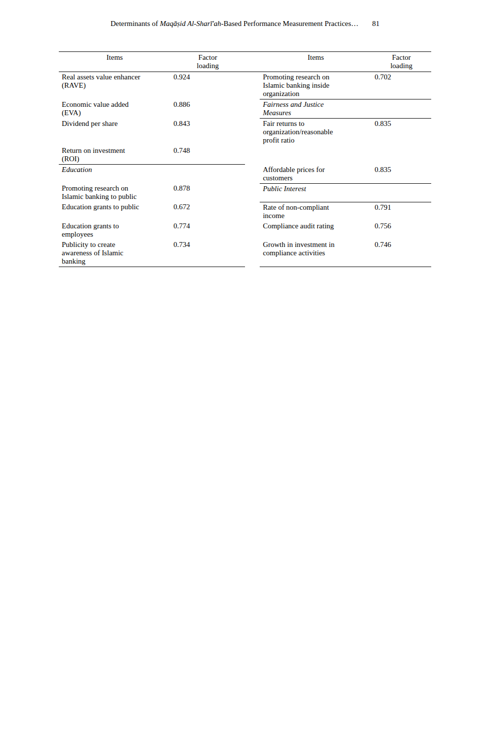Determinants of Maqāṣid Al-Sharī'ah-Based Performance Measurement Practices…81
| Items | Factor loading | | Items | Factor loading |
| --- | --- | --- | --- | --- |
| Real assets value enhancer (RAVE) | 0.924 | | Promoting research on Islamic banking inside organization | 0.702 |
| Economic value added (EVA) | 0.886 | | Fairness and Justice Measures | |
| Dividend per share | 0.843 | | Fair returns to organization/reasonable profit ratio | 0.835 |
| Return on investment (ROI) | 0.748 | | | |
| Education | | | Affordable prices for customers | 0.835 |
| Promoting research on Islamic banking to public | 0.878 | | Public Interest | |
| Education grants to public | 0.672 | | Rate of non-compliant income | 0.791 |
| Education grants to employees | 0.774 | | Compliance audit rating | 0.756 |
| Publicity to create awareness of Islamic banking | 0.734 | | Growth in investment in compliance activities | 0.746 |